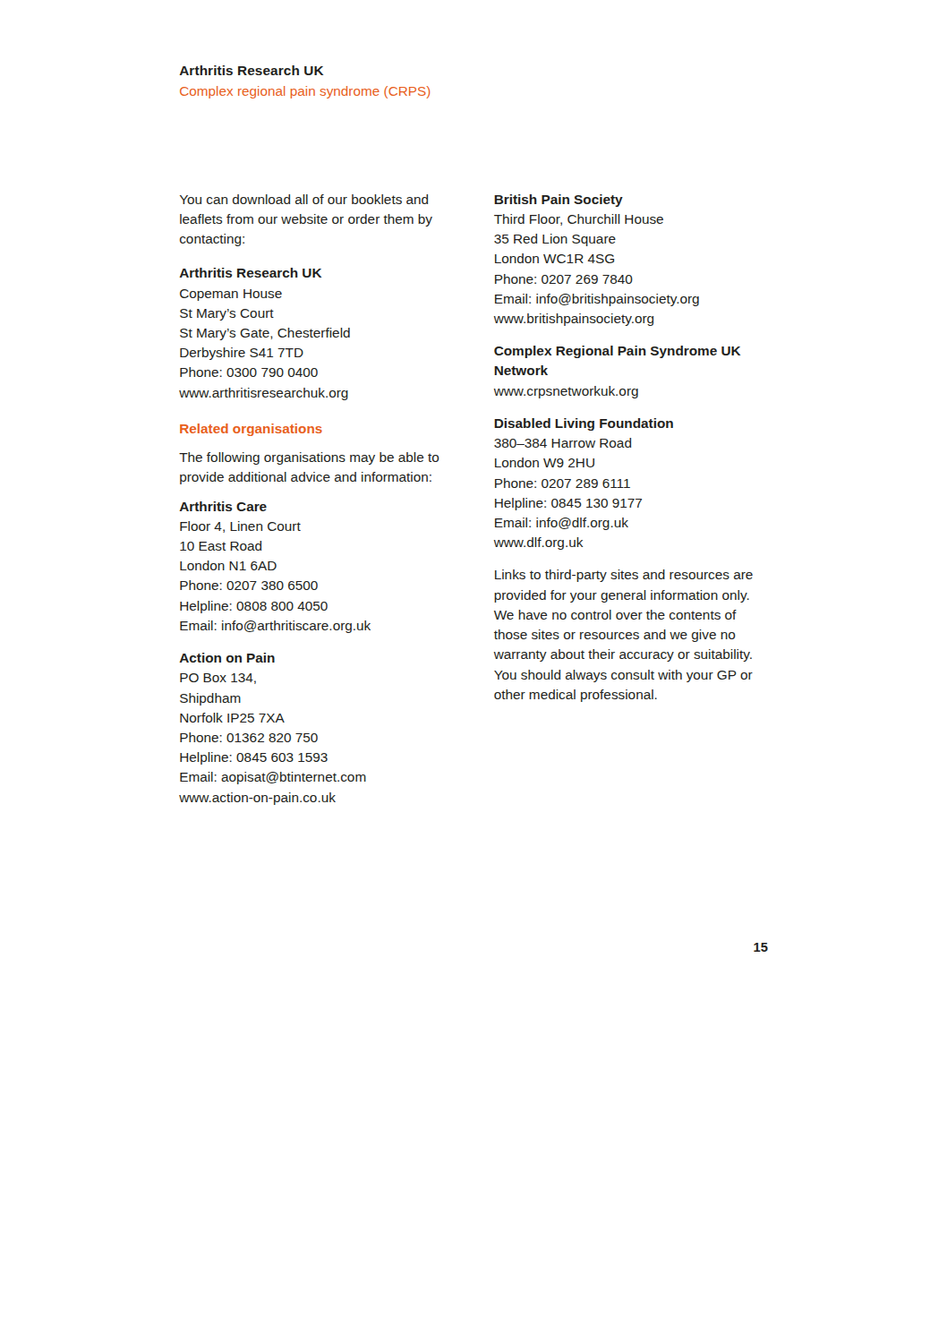Arthritis Research UK
Complex regional pain syndrome (CRPS)
You can download all of our booklets and leaflets from our website or order them by contacting:
Arthritis Research UK
Copeman House St Mary’s Court St Mary’s Gate, Chesterfield Derbyshire S41 7TD Phone: 0300 790 0400 www.arthritisresearchuk.org
Related organisations
The following organisations may be able to provide additional advice and information:
Arthritis Care
Floor 4, Linen Court 10 East Road London N1 6AD Phone: 0207 380 6500 Helpline: 0808 800 4050 Email: info@arthritiscare.org.uk
Action on Pain
PO Box 134, Shipdham Norfolk IP25 7XA Phone: 01362 820 750 Helpline: 0845 603 1593 Email: aopisat@btinternet.com www.action-on-pain.co.uk
British Pain Society
Third Floor, Churchill House 35 Red Lion Square London WC1R 4SG Phone: 0207 269 7840 Email: info@britishpainsociety.org www.britishpainsociety.org
Complex Regional Pain Syndrome UK Network
www.crpsnetworkuk.org
Disabled Living Foundation
380–384 Harrow Road London W9 2HU Phone: 0207 289 6111 Helpline: 0845 130 9177 Email: info@dlf.org.uk www.dlf.org.uk
Links to third-party sites and resources are provided for your general information only. We have no control over the contents of those sites or resources and we give no warranty about their accuracy or suitability. You should always consult with your GP or other medical professional.
15